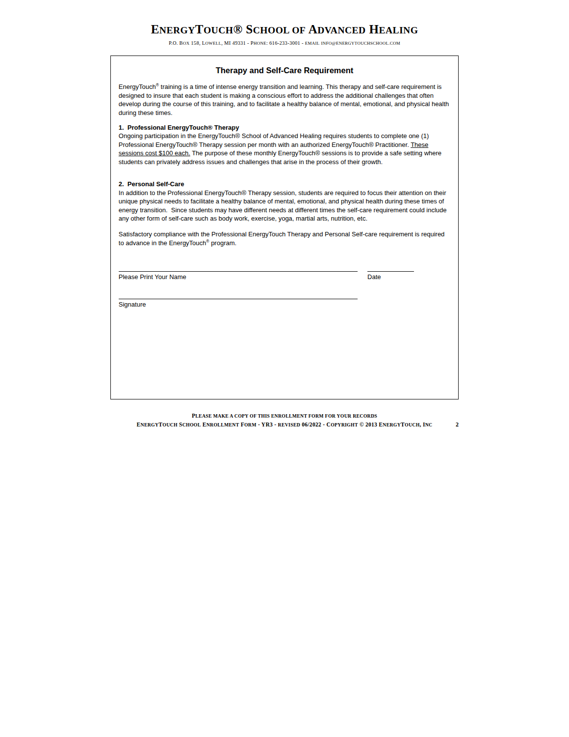ENERGYTOUCH® SCHOOL OF ADVANCED HEALING
P.O. BOX 158, LOWELL, MI 49331 - PHONE: 616-233-3001 - EMAIL INFO@ENERGYTOUCHSCHOOL.COM
Therapy and Self-Care Requirement
EnergyTouch® training is a time of intense energy transition and learning. This therapy and self-care requirement is designed to insure that each student is making a conscious effort to address the additional challenges that often develop during the course of this training, and to facilitate a healthy balance of mental, emotional, and physical health during these times.
1. Professional EnergyTouch® Therapy
Ongoing participation in the EnergyTouch® School of Advanced Healing requires students to complete one (1) Professional EnergyTouch® Therapy session per month with an authorized EnergyTouch® Practitioner. These sessions cost $100 each. The purpose of these monthly EnergyTouch® sessions is to provide a safe setting where students can privately address issues and challenges that arise in the process of their growth.
2. Personal Self-Care
In addition to the Professional EnergyTouch® Therapy session, students are required to focus their attention on their unique physical needs to facilitate a healthy balance of mental, emotional, and physical health during these times of energy transition. Since students may have different needs at different times the self-care requirement could include any other form of self-care such as body work, exercise, yoga, martial arts, nutrition, etc.
Satisfactory compliance with the Professional EnergyTouch Therapy and Personal Self-care requirement is required to advance in the EnergyTouch® program.
Please Print Your Name
Date
Signature
PLEASE MAKE A COPY OF THIS ENROLLMENT FORM FOR YOUR RECORDS
ENERGYTOUCH SCHOOL ENROLLMENT FORM - YR3 - REVISED 06/2022 - COPYRIGHT © 2013 ENERGYTOUCH, INC
2